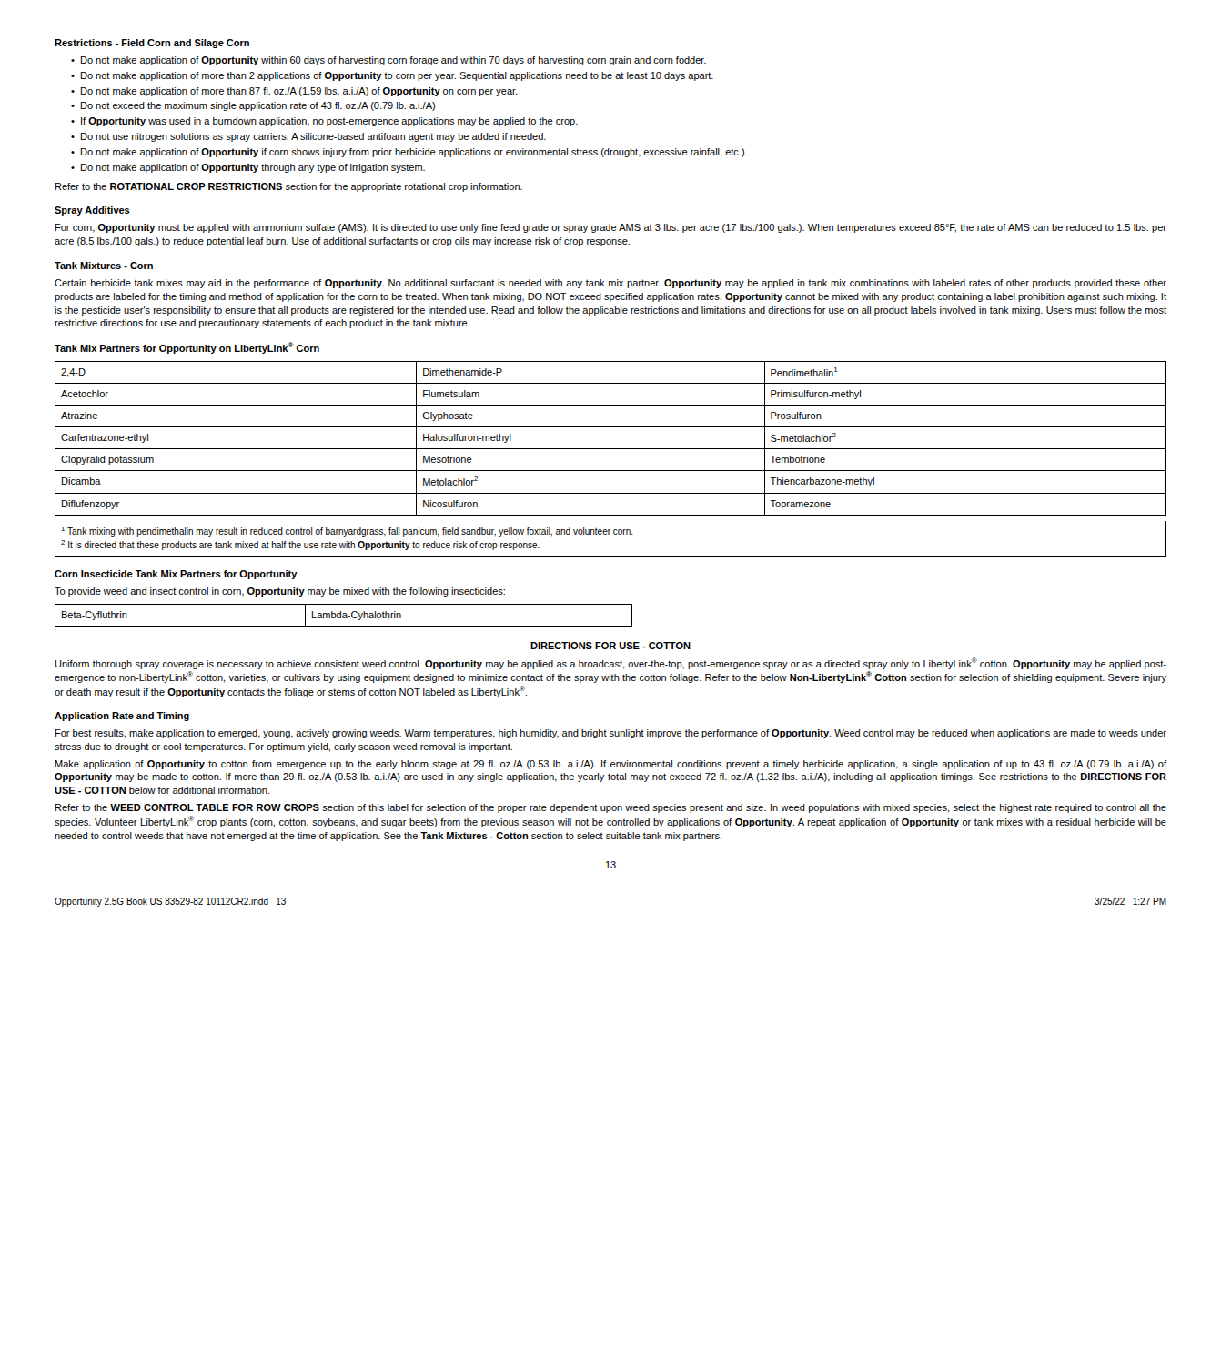Restrictions - Field Corn and Silage Corn
Do not make application of Opportunity within 60 days of harvesting corn forage and within 70 days of harvesting corn grain and corn fodder.
Do not make application of more than 2 applications of Opportunity to corn per year. Sequential applications need to be at least 10 days apart.
Do not make application of more than 87 fl. oz./A (1.59 lbs. a.i./A) of Opportunity on corn per year.
Do not exceed the maximum single application rate of 43 fl. oz./A (0.79 lb. a.i./A)
If Opportunity was used in a burndown application, no post-emergence applications may be applied to the crop.
Do not use nitrogen solutions as spray carriers. A silicone-based antifoam agent may be added if needed.
Do not make application of Opportunity if corn shows injury from prior herbicide applications or environmental stress (drought, excessive rainfall, etc.).
Do not make application of Opportunity through any type of irrigation system.
Refer to the ROTATIONAL CROP RESTRICTIONS section for the appropriate rotational crop information.
Spray Additives
For corn, Opportunity must be applied with ammonium sulfate (AMS). It is directed to use only fine feed grade or spray grade AMS at 3 lbs. per acre (17 lbs./100 gals.). When temperatures exceed 85°F, the rate of AMS can be reduced to 1.5 lbs. per acre (8.5 lbs./100 gals.) to reduce potential leaf burn. Use of additional surfactants or crop oils may increase risk of crop response.
Tank Mixtures - Corn
Certain herbicide tank mixes may aid in the performance of Opportunity. No additional surfactant is needed with any tank mix partner. Opportunity may be applied in tank mix combinations with labeled rates of other products provided these other products are labeled for the timing and method of application for the corn to be treated. When tank mixing, DO NOT exceed specified application rates. Opportunity cannot be mixed with any product containing a label prohibition against such mixing. It is the pesticide user's responsibility to ensure that all products are registered for the intended use. Read and follow the applicable restrictions and limitations and directions for use on all product labels involved in tank mixing. Users must follow the most restrictive directions for use and precautionary statements of each product in the tank mixture.
Tank Mix Partners for Opportunity on LibertyLink® Corn
| 2,4-D | Dimethenamide-P | Pendimethalin 1 |
| Acetochlor | Flumetsulam | Primisulfuron-methyl |
| Atrazine | Glyphosate | Prosulfuron |
| Carfentrazone-ethyl | Halosulfuron-methyl | S-metolachlor 2 |
| Clopyralid potassium | Mesotrione | Tembotrione |
| Dicamba | Metolachlor 2 | Thiencarbazone-methyl |
| Diflufenzopyr | Nicosulfuron | Topramezone |
| 1 Tank mixing with pendimethalin may result in reduced control of barnyardgrass, fall panicum, field sandbur, yellow foxtail, and volunteer corn. 2 It is directed that these products are tank mixed at half the use rate with Opportunity to reduce risk of crop response. |
Corn Insecticide Tank Mix Partners for Opportunity
To provide weed and insect control in corn, Opportunity may be mixed with the following insecticides:
| Beta-Cyfluthrin | Lambda-Cyhalothrin |
DIRECTIONS FOR USE - COTTON
Uniform thorough spray coverage is necessary to achieve consistent weed control. Opportunity may be applied as a broadcast, over-the-top, post-emergence spray or as a directed spray only to LibertyLink® cotton. Opportunity may be applied post-emergence to non-LibertyLink® cotton, varieties, or cultivars by using equipment designed to minimize contact of the spray with the cotton foliage. Refer to the below Non-LibertyLink® Cotton section for selection of shielding equipment. Severe injury or death may result if the Opportunity contacts the foliage or stems of cotton NOT labeled as LibertyLink®.
Application Rate and Timing
For best results, make application to emerged, young, actively growing weeds. Warm temperatures, high humidity, and bright sunlight improve the performance of Opportunity. Weed control may be reduced when applications are made to weeds under stress due to drought or cool temperatures. For optimum yield, early season weed removal is important.
Make application of Opportunity to cotton from emergence up to the early bloom stage at 29 fl. oz./A (0.53 lb. a.i./A). If environmental conditions prevent a timely herbicide application, a single application of up to 43 fl. oz./A (0.79 lb. a.i./A) of Opportunity may be made to cotton. If more than 29 fl. oz./A (0.53 lb. a.i./A) are used in any single application, the yearly total may not exceed 72 fl. oz./A (1.32 lbs. a.i./A), including all application timings. See restrictions to the DIRECTIONS FOR USE - COTTON below for additional information.
Refer to the WEED CONTROL TABLE FOR ROW CROPS section of this label for selection of the proper rate dependent upon weed species present and size. In weed populations with mixed species, select the highest rate required to control all the species. Volunteer LibertyLink® crop plants (corn, cotton, soybeans, and sugar beets) from the previous season will not be controlled by applications of Opportunity. A repeat application of Opportunity or tank mixes with a residual herbicide will be needed to control weeds that have not emerged at the time of application. See the Tank Mixtures - Cotton section to select suitable tank mix partners.
13
Opportunity 2.5G Book US 83529-82 10112CR2.indd 13 3/25/22 1:27 PM